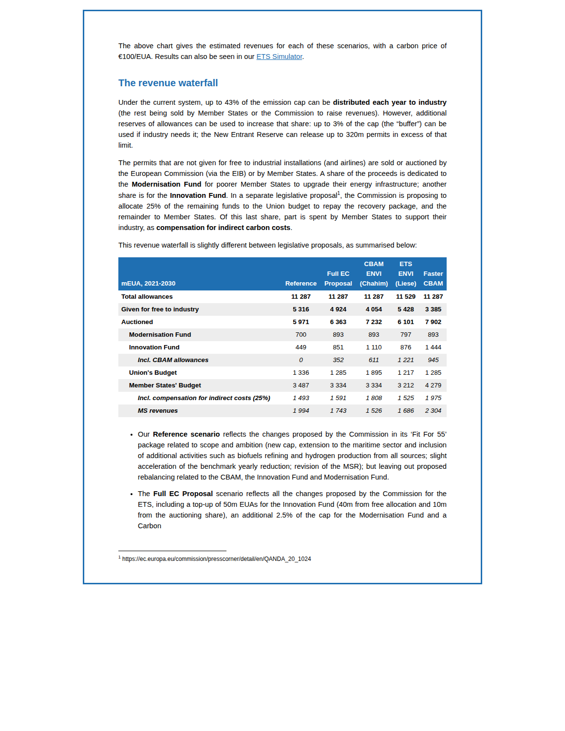The above chart gives the estimated revenues for each of these scenarios, with a carbon price of €100/EUA. Results can also be seen in our ETS Simulator.
The revenue waterfall
Under the current system, up to 43% of the emission cap can be distributed each year to industry (the rest being sold by Member States or the Commission to raise revenues). However, additional reserves of allowances can be used to increase that share: up to 3% of the cap (the “buffer”) can be used if industry needs it; the New Entrant Reserve can release up to 320m permits in excess of that limit.
The permits that are not given for free to industrial installations (and airlines) are sold or auctioned by the European Commission (via the EIB) or by Member States. A share of the proceeds is dedicated to the Modernisation Fund for poorer Member States to upgrade their energy infrastructure; another share is for the Innovation Fund. In a separate legislative proposal1, the Commission is proposing to allocate 25% of the remaining funds to the Union budget to repay the recovery package, and the remainder to Member States. Of this last share, part is spent by Member States to support their industry, as compensation for indirect carbon costs.
This revenue waterfall is slightly different between legislative proposals, as summarised below:
| mEUA, 2021-2030 | Reference | Full EC Proposal | CBAM ENVI (Chahim) | ETS ENVI (Liese) | Faster CBAM |
| --- | --- | --- | --- | --- | --- |
| Total allowances | 11 287 | 11 287 | 11 287 | 11 529 | 11 287 |
| Given for free to industry | 5 316 | 4 924 | 4 054 | 5 428 | 3 385 |
| Auctioned | 5 971 | 6 363 | 7 232 | 6 101 | 7 902 |
| Modernisation Fund | 700 | 893 | 893 | 797 | 893 |
| Innovation Fund | 449 | 851 | 1 110 | 876 | 1 444 |
| Incl. CBAM allowances | 0 | 352 | 611 | 1 221 | 945 |
| Union's Budget | 1 336 | 1 285 | 1 895 | 1 217 | 1 285 |
| Member States' Budget | 3 487 | 3 334 | 3 334 | 3 212 | 4 279 |
| Incl. compensation for indirect costs (25%) | 1 493 | 1 591 | 1 808 | 1 525 | 1 975 |
| MS revenues | 1 994 | 1 743 | 1 526 | 1 686 | 2 304 |
Our Reference scenario reflects the changes proposed by the Commission in its ‘Fit For 55’ package related to scope and ambition (new cap, extension to the maritime sector and inclusion of additional activities such as biofuels refining and hydrogen production from all sources; slight acceleration of the benchmark yearly reduction; revision of the MSR); but leaving out proposed rebalancing related to the CBAM, the Innovation Fund and Modernisation Fund.
The Full EC Proposal scenario reflects all the changes proposed by the Commission for the ETS, including a top-up of 50m EUAs for the Innovation Fund (40m from free allocation and 10m from the auctioning share), an additional 2.5% of the cap for the Modernisation Fund and a Carbon
1 https://ec.europa.eu/commission/presscorner/detail/en/QANDA_20_1024